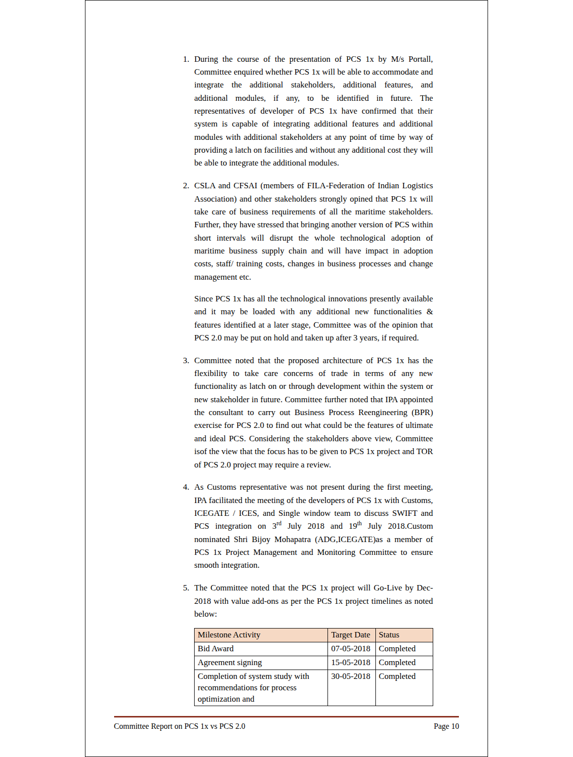During the course of the presentation of PCS 1x by M/s Portall, Committee enquired whether PCS 1x will be able to accommodate and integrate the additional stakeholders, additional features, and additional modules, if any, to be identified in future. The representatives of developer of PCS 1x have confirmed that their system is capable of integrating additional features and additional modules with additional stakeholders at any point of time by way of providing a latch on facilities and without any additional cost they will be able to integrate the additional modules.
CSLA and CFSAI (members of FILA-Federation of Indian Logistics Association) and other stakeholders strongly opined that PCS 1x will take care of business requirements of all the maritime stakeholders. Further, they have stressed that bringing another version of PCS within short intervals will disrupt the whole technological adoption of maritime business supply chain and will have impact in adoption costs, staff/ training costs, changes in business processes and change management etc.
Since PCS 1x has all the technological innovations presently available and it may be loaded with any additional new functionalities & features identified at a later stage, Committee was of the opinion that PCS 2.0 may be put on hold and taken up after 3 years, if required.
Committee noted that the proposed architecture of PCS 1x has the flexibility to take care concerns of trade in terms of any new functionality as latch on or through development within the system or new stakeholder in future. Committee further noted that IPA appointed the consultant to carry out Business Process Reengineering (BPR) exercise for PCS 2.0 to find out what could be the features of ultimate and ideal PCS. Considering the stakeholders above view, Committee isof the view that the focus has to be given to PCS 1x project and TOR of PCS 2.0 project may require a review.
As Customs representative was not present during the first meeting, IPA facilitated the meeting of the developers of PCS 1x with Customs, ICEGATE / ICES, and Single window team to discuss SWIFT and PCS integration on 3rd July 2018 and 19th July 2018.Custom nominated Shri Bijoy Mohapatra (ADG,ICEGATE)as a member of PCS 1x Project Management and Monitoring Committee to ensure smooth integration.
The Committee noted that the PCS 1x project will Go-Live by Dec-2018 with value add-ons as per the PCS 1x project timelines as noted below:
| Milestone Activity | Target Date | Status |
| --- | --- | --- |
| Bid Award | 07-05-2018 | Completed |
| Agreement signing | 15-05-2018 | Completed |
| Completion of system study with recommendations for process optimization and | 30-05-2018 | Completed |
Committee Report on PCS 1x vs PCS 2.0 Page 10